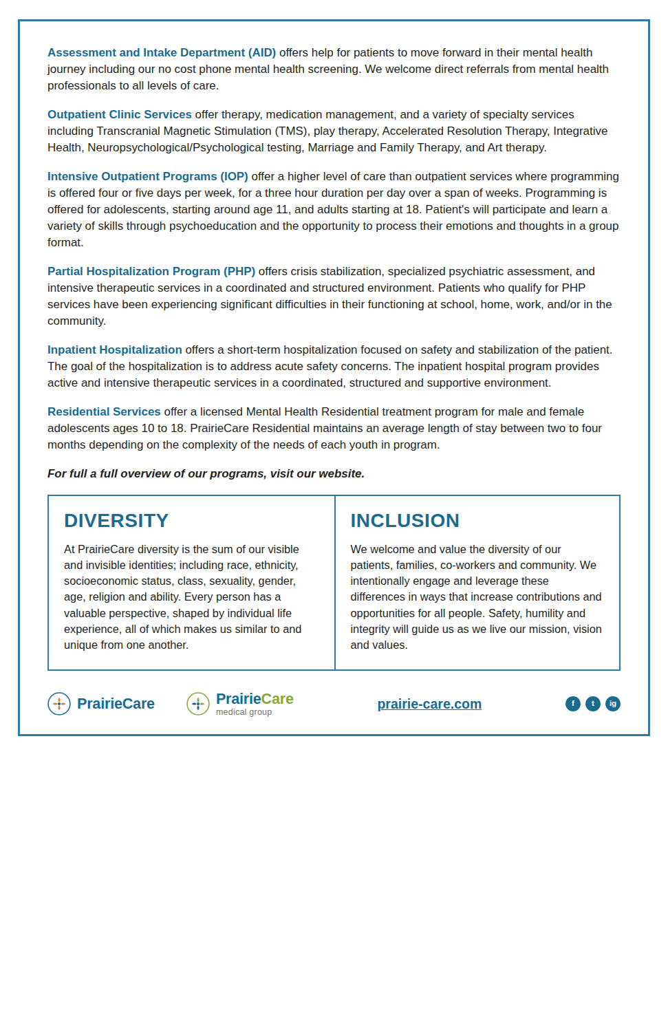Assessment and Intake Department (AID) offers help for patients to move forward in their mental health journey including our no cost phone mental health screening. We welcome direct referrals from mental health professionals to all levels of care.
Outpatient Clinic Services offer therapy, medication management, and a variety of specialty services including Transcranial Magnetic Stimulation (TMS), play therapy, Accelerated Resolution Therapy, Integrative Health, Neuropsychological/Psychological testing, Marriage and Family Therapy, and Art therapy.
Intensive Outpatient Programs (IOP) offer a higher level of care than outpatient services where programming is offered four or five days per week, for a three hour duration per day over a span of weeks. Programming is offered for adolescents, starting around age 11, and adults starting at 18. Patient's will participate and learn a variety of skills through psychoeducation and the opportunity to process their emotions and thoughts in a group format.
Partial Hospitalization Program (PHP) offers crisis stabilization, specialized psychiatric assessment, and intensive therapeutic services in a coordinated and structured environment. Patients who qualify for PHP services have been experiencing significant difficulties in their functioning at school, home, work, and/or in the community.
Inpatient Hospitalization offers a short-term hospitalization focused on safety and stabilization of the patient. The goal of the hospitalization is to address acute safety concerns. The inpatient hospital program provides active and intensive therapeutic services in a coordinated, structured and supportive environment.
Residential Services offer a licensed Mental Health Residential treatment program for male and female adolescents ages 10 to 18. PrairieCare Residential maintains an average length of stay between two to four months depending on the complexity of the needs of each youth in program.
For full a full overview of our programs, visit our website.
DIVERSITY
At PrairieCare diversity is the sum of our visible and invisible identities; including race, ethnicity, socioeconomic status, class, sexuality, gender, age, religion and ability. Every person has a valuable perspective, shaped by individual life experience, all of which makes us similar to and unique from one another.
INCLUSION
We welcome and value the diversity of our patients, families, co-workers and community. We intentionally engage and leverage these differences in ways that increase contributions and opportunities for all people. Safety, humility and integrity will guide us as we live our mission, vision and values.
Prairie Care
Prairie Care
medical group
prairie-care.com
f t ig